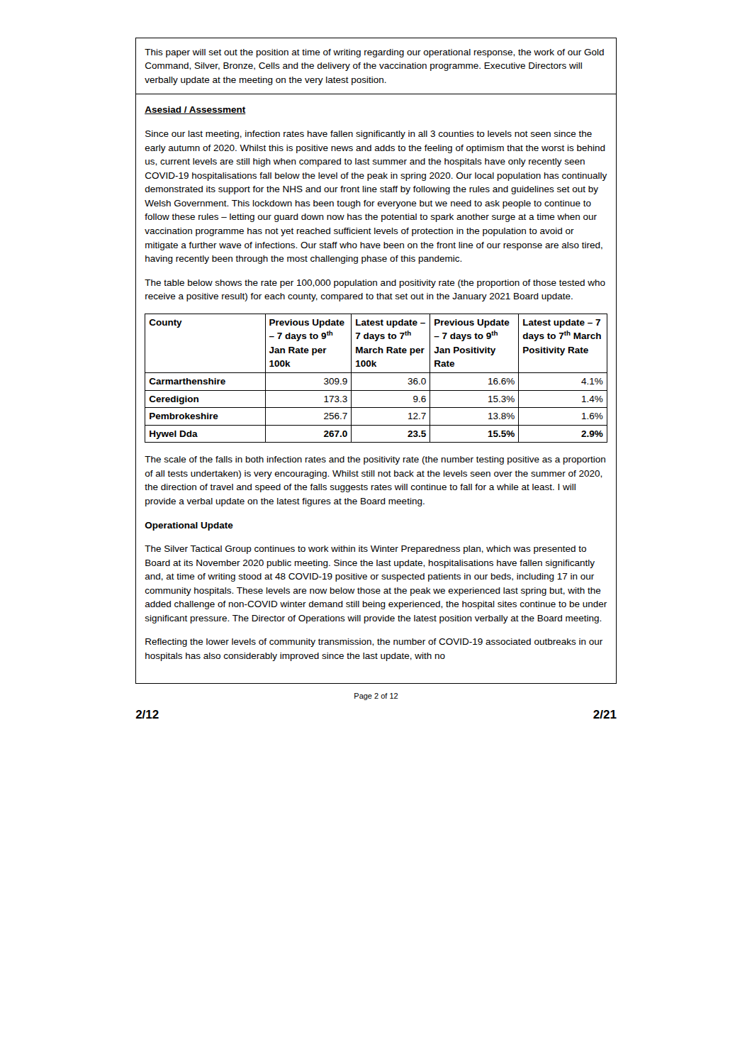This paper will set out the position at time of writing regarding our operational response, the work of our Gold Command, Silver, Bronze, Cells and the delivery of the vaccination programme. Executive Directors will verbally update at the meeting on the very latest position.
Asesiad / Assessment
Since our last meeting, infection rates have fallen significantly in all 3 counties to levels not seen since the early autumn of 2020. Whilst this is positive news and adds to the feeling of optimism that the worst is behind us, current levels are still high when compared to last summer and the hospitals have only recently seen COVID-19 hospitalisations fall below the level of the peak in spring 2020. Our local population has continually demonstrated its support for the NHS and our front line staff by following the rules and guidelines set out by Welsh Government. This lockdown has been tough for everyone but we need to ask people to continue to follow these rules – letting our guard down now has the potential to spark another surge at a time when our vaccination programme has not yet reached sufficient levels of protection in the population to avoid or mitigate a further wave of infections. Our staff who have been on the front line of our response are also tired, having recently been through the most challenging phase of this pandemic.
The table below shows the rate per 100,000 population and positivity rate (the proportion of those tested who receive a positive result) for each county, compared to that set out in the January 2021 Board update.
| County | Previous Update – 7 days to 9 th Jan Rate per 100k | Latest update – 7 days to 7 th March Rate per 100k | Previous Update – 7 days to 9 th Jan Positivity Rate | Latest update – 7 days to 7 th March Positivity Rate |
| --- | --- | --- | --- | --- |
| Carmarthenshire | 309.9 | 36.0 | 16.6% | 4.1% |
| Ceredigion | 173.3 | 9.6 | 15.3% | 1.4% |
| Pembrokeshire | 256.7 | 12.7 | 13.8% | 1.6% |
| Hywel Dda | 267.0 | 23.5 | 15.5% | 2.9% |
The scale of the falls in both infection rates and the positivity rate (the number testing positive as a proportion of all tests undertaken) is very encouraging. Whilst still not back at the levels seen over the summer of 2020, the direction of travel and speed of the falls suggests rates will continue to fall for a while at least. I will provide a verbal update on the latest figures at the Board meeting.
Operational Update
The Silver Tactical Group continues to work within its Winter Preparedness plan, which was presented to Board at its November 2020 public meeting. Since the last update, hospitalisations have fallen significantly and, at time of writing stood at 48 COVID-19 positive or suspected patients in our beds, including 17 in our community hospitals. These levels are now below those at the peak we experienced last spring but, with the added challenge of non-COVID winter demand still being experienced, the hospital sites continue to be under significant pressure. The Director of Operations will provide the latest position verbally at the Board meeting.
Reflecting the lower levels of community transmission, the number of COVID-19 associated outbreaks in our hospitals has also considerably improved since the last update, with no
Page 2 of 12
2/12 2/21